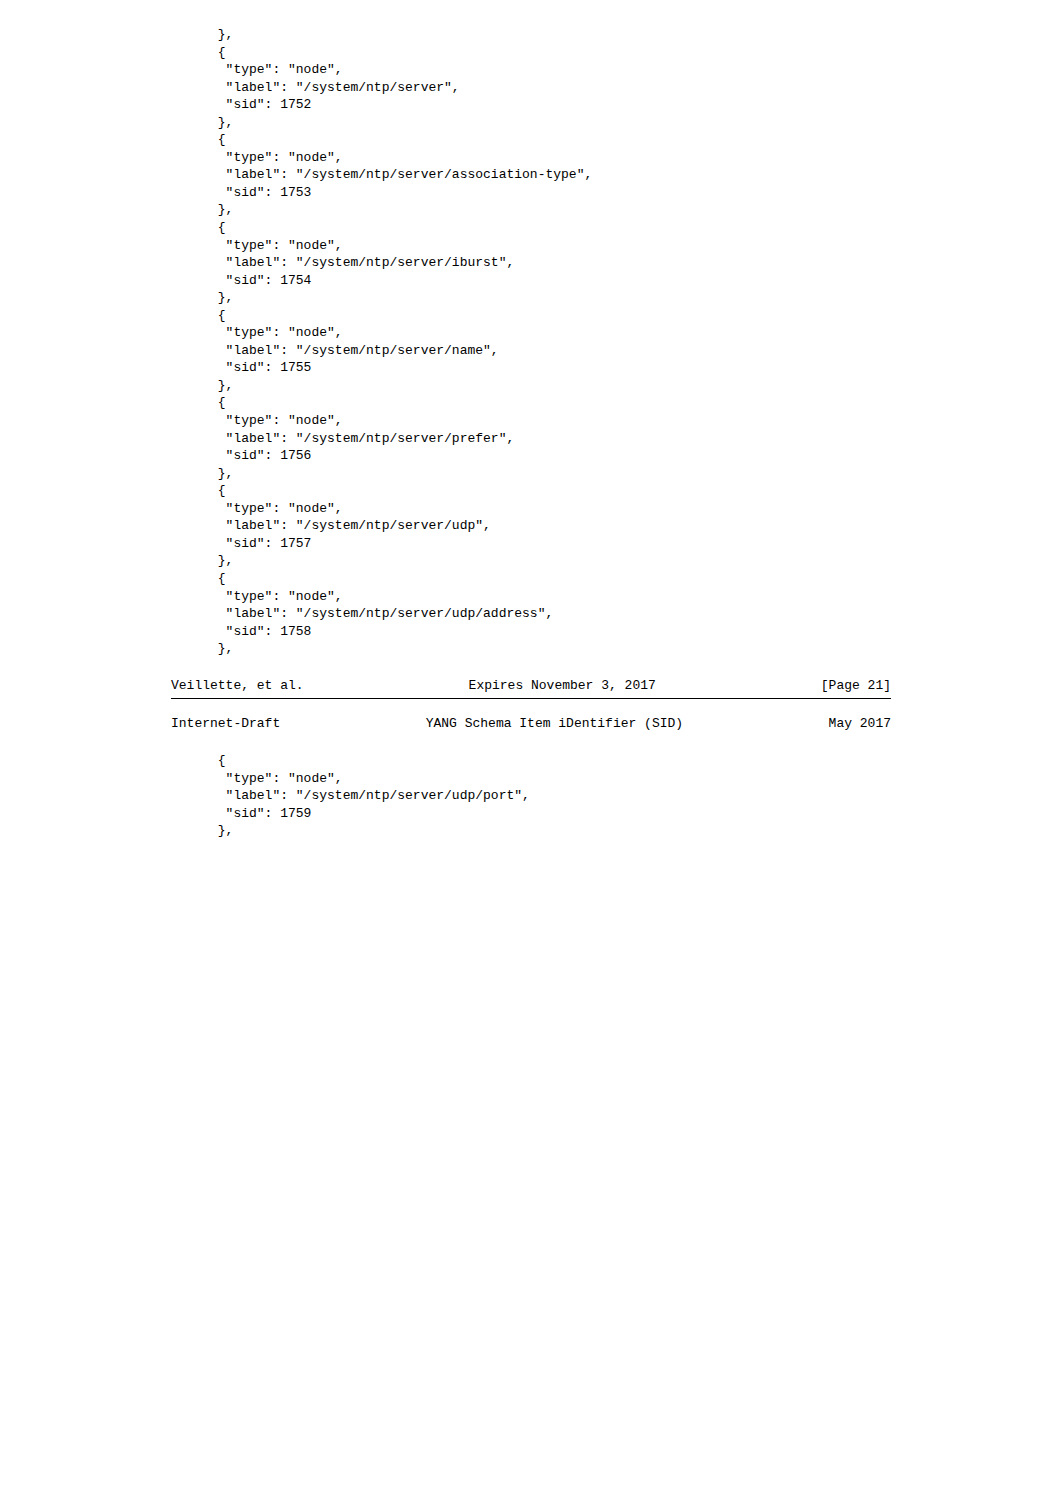},
      {
       "type": "node",
       "label": "/system/ntp/server",
       "sid": 1752
      },
      {
       "type": "node",
       "label": "/system/ntp/server/association-type",
       "sid": 1753
      },
      {
       "type": "node",
       "label": "/system/ntp/server/iburst",
       "sid": 1754
      },
      {
       "type": "node",
       "label": "/system/ntp/server/name",
       "sid": 1755
      },
      {
       "type": "node",
       "label": "/system/ntp/server/prefer",
       "sid": 1756
      },
      {
       "type": "node",
       "label": "/system/ntp/server/udp",
       "sid": 1757
      },
      {
       "type": "node",
       "label": "/system/ntp/server/udp/address",
       "sid": 1758
      },
Veillette, et al. Expires November 3, 2017 [Page 21]
Internet-Draft YANG Schema Item iDentifier (SID) May 2017
      {
       "type": "node",
       "label": "/system/ntp/server/udp/port",
       "sid": 1759
      },